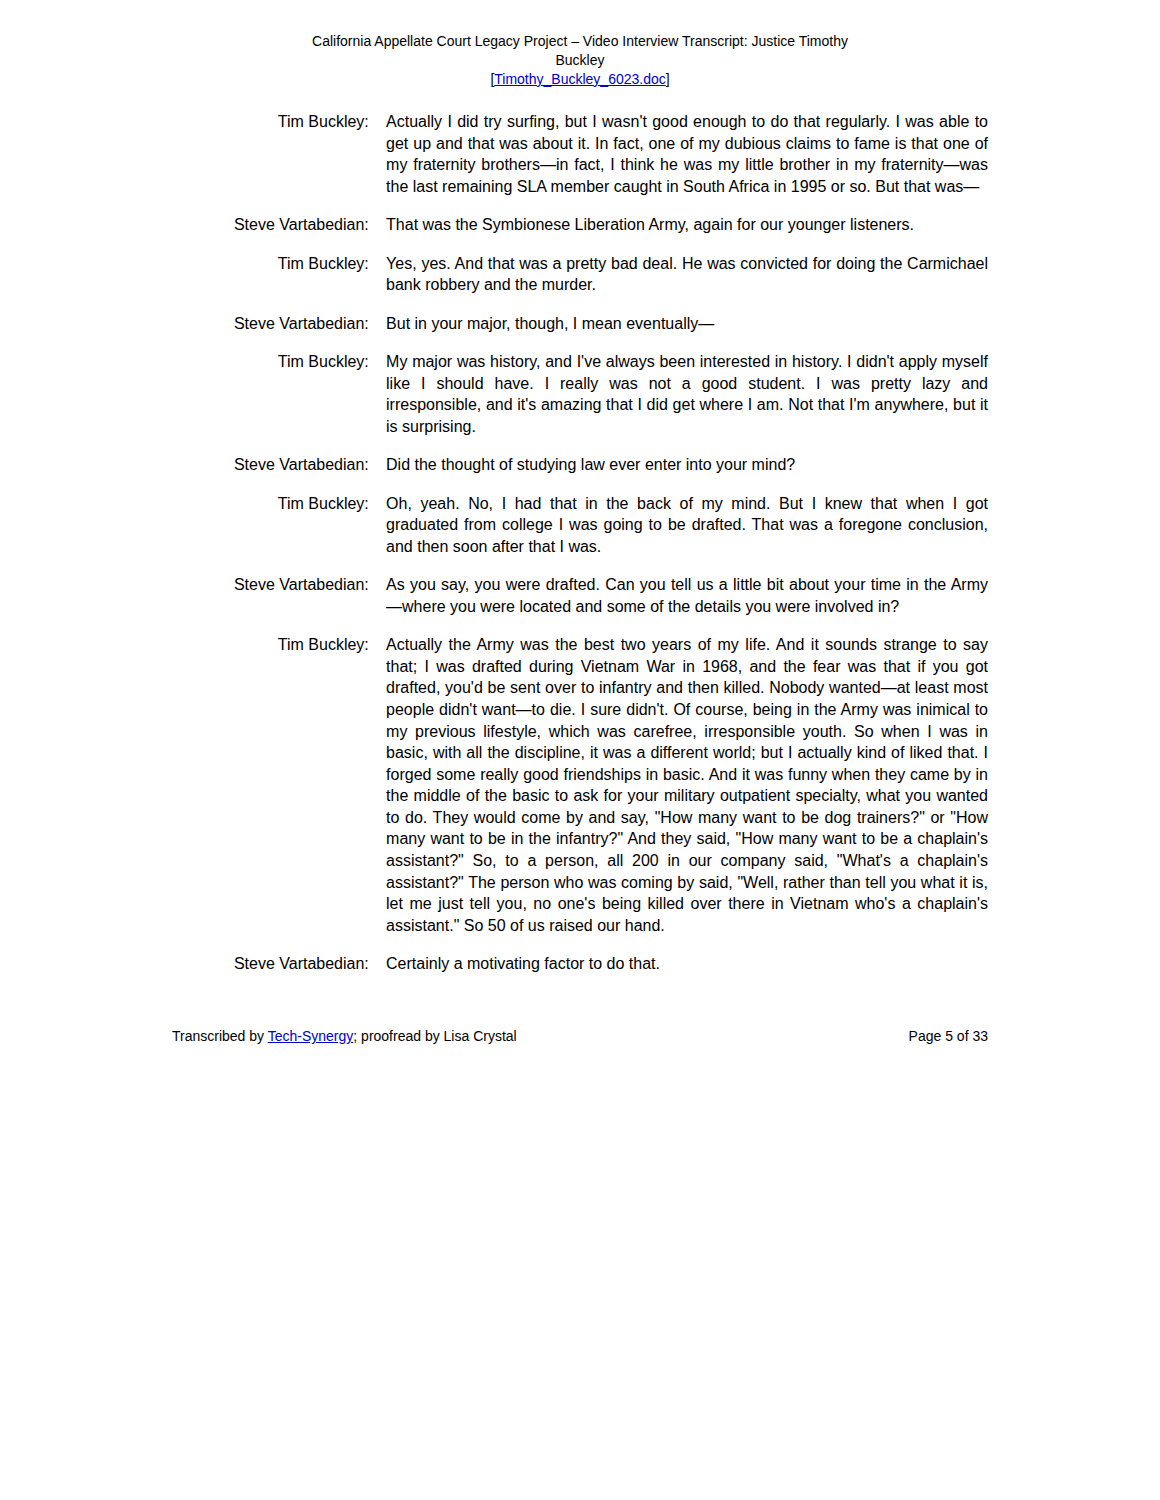California Appellate Court Legacy Project – Video Interview Transcript: Justice Timothy Buckley [Timothy_Buckley_6023.doc]
| Tim Buckley: | Actually I did try surfing, but I wasn't good enough to do that regularly. I was able to get up and that was about it. In fact, one of my dubious claims to fame is that one of my fraternity brothers—in fact, I think he was my little brother in my fraternity—was the last remaining SLA member caught in South Africa in 1995 or so. But that was— |
| Steve Vartabedian: | That was the Symbionese Liberation Army, again for our younger listeners. |
| Tim Buckley: | Yes, yes. And that was a pretty bad deal. He was convicted for doing the Carmichael bank robbery and the murder. |
| Steve Vartabedian: | But in your major, though, I mean eventually— |
| Tim Buckley: | My major was history, and I've always been interested in history. I didn't apply myself like I should have. I really was not a good student. I was pretty lazy and irresponsible, and it's amazing that I did get where I am. Not that I'm anywhere, but it is surprising. |
| Steve Vartabedian: | Did the thought of studying law ever enter into your mind? |
| Tim Buckley: | Oh, yeah. No, I had that in the back of my mind. But I knew that when I got graduated from college I was going to be drafted. That was a foregone conclusion, and then soon after that I was. |
| Steve Vartabedian: | As you say, you were drafted. Can you tell us a little bit about your time in the Army—where you were located and some of the details you were involved in? |
| Tim Buckley: | Actually the Army was the best two years of my life. And it sounds strange to say that; I was drafted during Vietnam War in 1968, and the fear was that if you got drafted, you'd be sent over to infantry and then killed. Nobody wanted—at least most people didn't want—to die. I sure didn't. Of course, being in the Army was inimical to my previous lifestyle, which was carefree, irresponsible youth. So when I was in basic, with all the discipline, it was a different world; but I actually kind of liked that. I forged some really good friendships in basic. And it was funny when they came by in the middle of the basic to ask for your military outpatient specialty, what you wanted to do. They would come by and say, "How many want to be dog trainers?" or "How many want to be in the infantry?" And they said, "How many want to be a chaplain's assistant?" So, to a person, all 200 in our company said, "What's a chaplain's assistant?" The person who was coming by said, "Well, rather than tell you what it is, let me just tell you, no one's being killed over there in Vietnam who's a chaplain's assistant." So 50 of us raised our hand. |
| Steve Vartabedian: | Certainly a motivating factor to do that. |
Transcribed by Tech-Synergy; proofread by Lisa Crystal Page 5 of 33